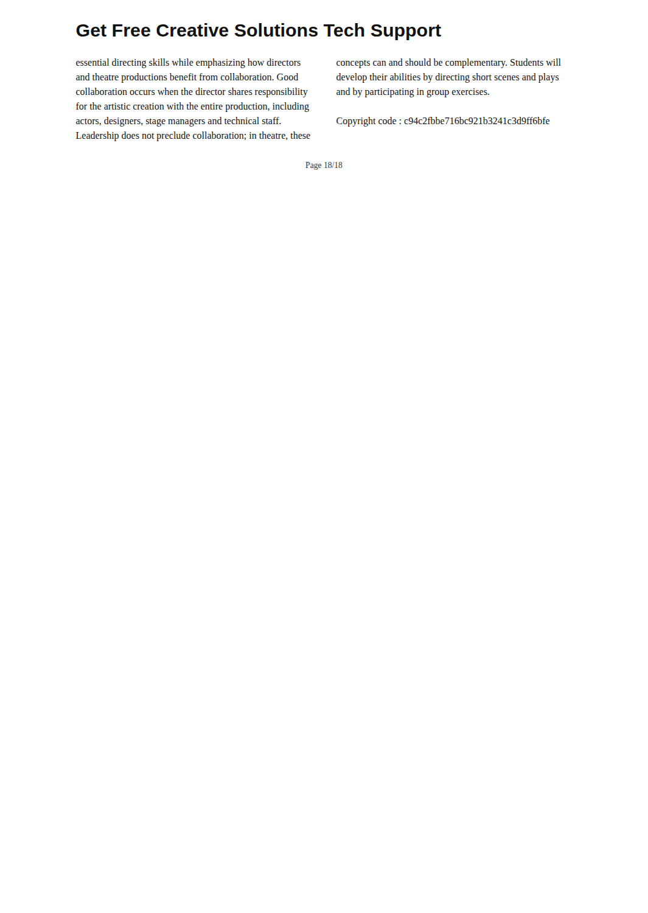Get Free Creative Solutions Tech Support
essential directing skills while emphasizing how directors and theatre productions benefit from collaboration. Good collaboration occurs when the director shares responsibility for the artistic creation with the entire production, including actors, designers, stage managers and technical staff. Leadership does not preclude collaboration; in theatre, these concepts can and should be complementary. Students will develop their abilities by directing short scenes and plays and by participating in group exercises.
Copyright code : c94c2fbbe716bc921b3241c3d9ff6bfe
Page 18/18